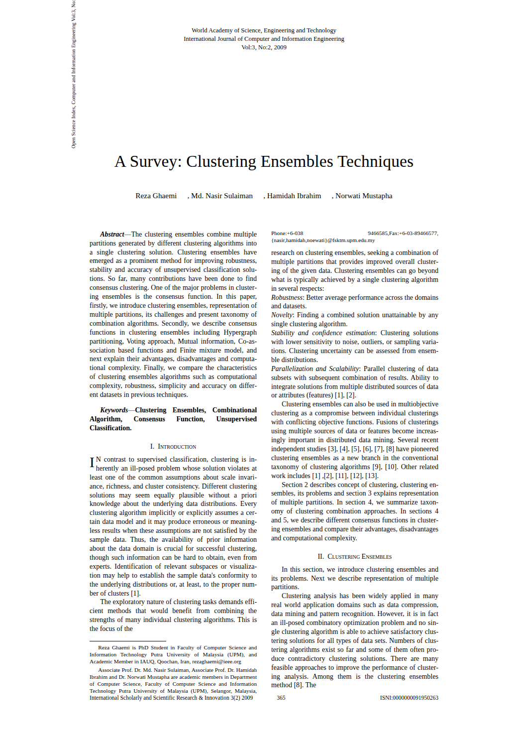Open Science Index, Computer and Information Engineering Vol:3, No:2, 2009 publications.waset.org/898/pdf
World Academy of Science, Engineering and Technology
International Journal of Computer and Information Engineering
Vol:3, No:2, 2009
A Survey: Clustering Ensembles Techniques
Reza Ghaemi , Md. Nasir Sulaiman , Hamidah Ibrahim , Norwati Mustapha
Abstract—The clustering ensembles combine multiple partitions generated by different clustering algorithms into a single clustering solution. Clustering ensembles have emerged as a prominent method for improving robustness, stability and accuracy of unsupervised classification solutions. So far, many contributions have been done to find consensus clustering. One of the major problems in clustering ensembles is the consensus function. In this paper, firstly, we introduce clustering ensembles, representation of multiple partitions, its challenges and present taxonomy of combination algorithms. Secondly, we describe consensus functions in clustering ensembles including Hypergraph partitioning, Voting approach, Mutual information, Co-association based functions and Finite mixture model, and next explain their advantages, disadvantages and computational complexity. Finally, we compare the characteristics of clustering ensembles algorithms such as computational complexity, robustness, simplicity and accuracy on different datasets in previous techniques.
Keywords—Clustering Ensembles, Combinational Algorithm, Consensus Function, Unsupervised Classification.
I. Introduction
IN contrast to supervised classification, clustering is inherently an ill-posed problem whose solution violates at least one of the common assumptions about scale invariance, richness, and cluster consistency. Different clustering solutions may seem equally plausible without a priori knowledge about the underlying data distributions. Every clustering algorithm implicitly or explicitly assumes a certain data model and it may produce erroneous or meaningless results when these assumptions are not satisfied by the sample data. Thus, the availability of prior information about the data domain is crucial for successful clustering, though such information can be hard to obtain, even from experts. Identification of relevant subspaces or visualization may help to establish the sample data's conformity to the underlying distributions or, at least, to the proper number of clusters [1].
The exploratory nature of clustering tasks demands efficient methods that would benefit from combining the strengths of many individual clustering algorithms. This is the focus of the
Reza Ghaemi is PhD Student in Faculty of Computer Science and Information Technology Putra University of Malaysia (UPM), and Academic Member in IAUQ, Qoochan, Iran, rezaghaemi@ieee.org
Associate Prof. Dr. Md. Nasir Sulaiman, Associate Prof. Dr. Hamidah Ibrahim and Dr. Norwati Mustapha are academic members in Department of Computer Science, Faculty of Computer Science and Information Technology Putra University of Malaysia (UPM), Selangor, Malaysia, Phone:+6-038 9466585,Fax:+6-03-89466577,{nasir,hamidah,noewati}@fsktm.upm.edu.my
research on clustering ensembles, seeking a combination of multiple partitions that provides improved overall clustering of the given data. Clustering ensembles can go beyond what is typically achieved by a single clustering algorithm in several respects:
Robustness: Better average performance across the domains and datasets.
Novelty: Finding a combined solution unattainable by any single clustering algorithm.
Stability and confidence estimation: Clustering solutions with lower sensitivity to noise, outliers, or sampling variations. Clustering uncertainty can be assessed from ensemble distributions.
Parallelization and Scalability: Parallel clustering of data subsets with subsequent combination of results. Ability to integrate solutions from multiple distributed sources of data or attributes (features) [1], [2].
Clustering ensembles can also be used in multiobjective clustering as a compromise between individual clusterings with conflicting objective functions. Fusions of clusterings using multiple sources of data or features become increasingly important in distributed data mining. Several recent independent studies [3], [4], [5], [6], [7], [8] have pioneered clustering ensembles as a new branch in the conventional taxonomy of clustering algorithms [9], [10]. Other related work includes [1] ,[2], [11], [12], [13].
Section 2 describes concept of clustering, clustering ensembles, its problems and section 3 explains representation of multiple partitions. In section 4, we summarize taxonomy of clustering combination approaches. In sections 4 and 5, we describe different consensus functions in clustering ensembles and compare their advantages, disadvantages and computational complexity.
II. Clustering Ensembles
In this section, we introduce clustering ensembles and its problems. Next we describe representation of multiple partitions.
Clustering analysis has been widely applied in many real world application domains such as data compression, data mining and pattern recognition. However, it is in fact an ill-posed combinatory optimization problem and no single clustering algorithm is able to achieve satisfactory clustering solutions for all types of data sets. Numbers of clustering algorithms exist so far and some of them often produce contradictory clustering solutions. There are many feasible approaches to improve the performance of clustering analysis. Among them is the clustering ensembles method [8]. The
International Scholarly and Scientific Research & Innovation 3(2) 2009 365 ISNI:0000000091950263